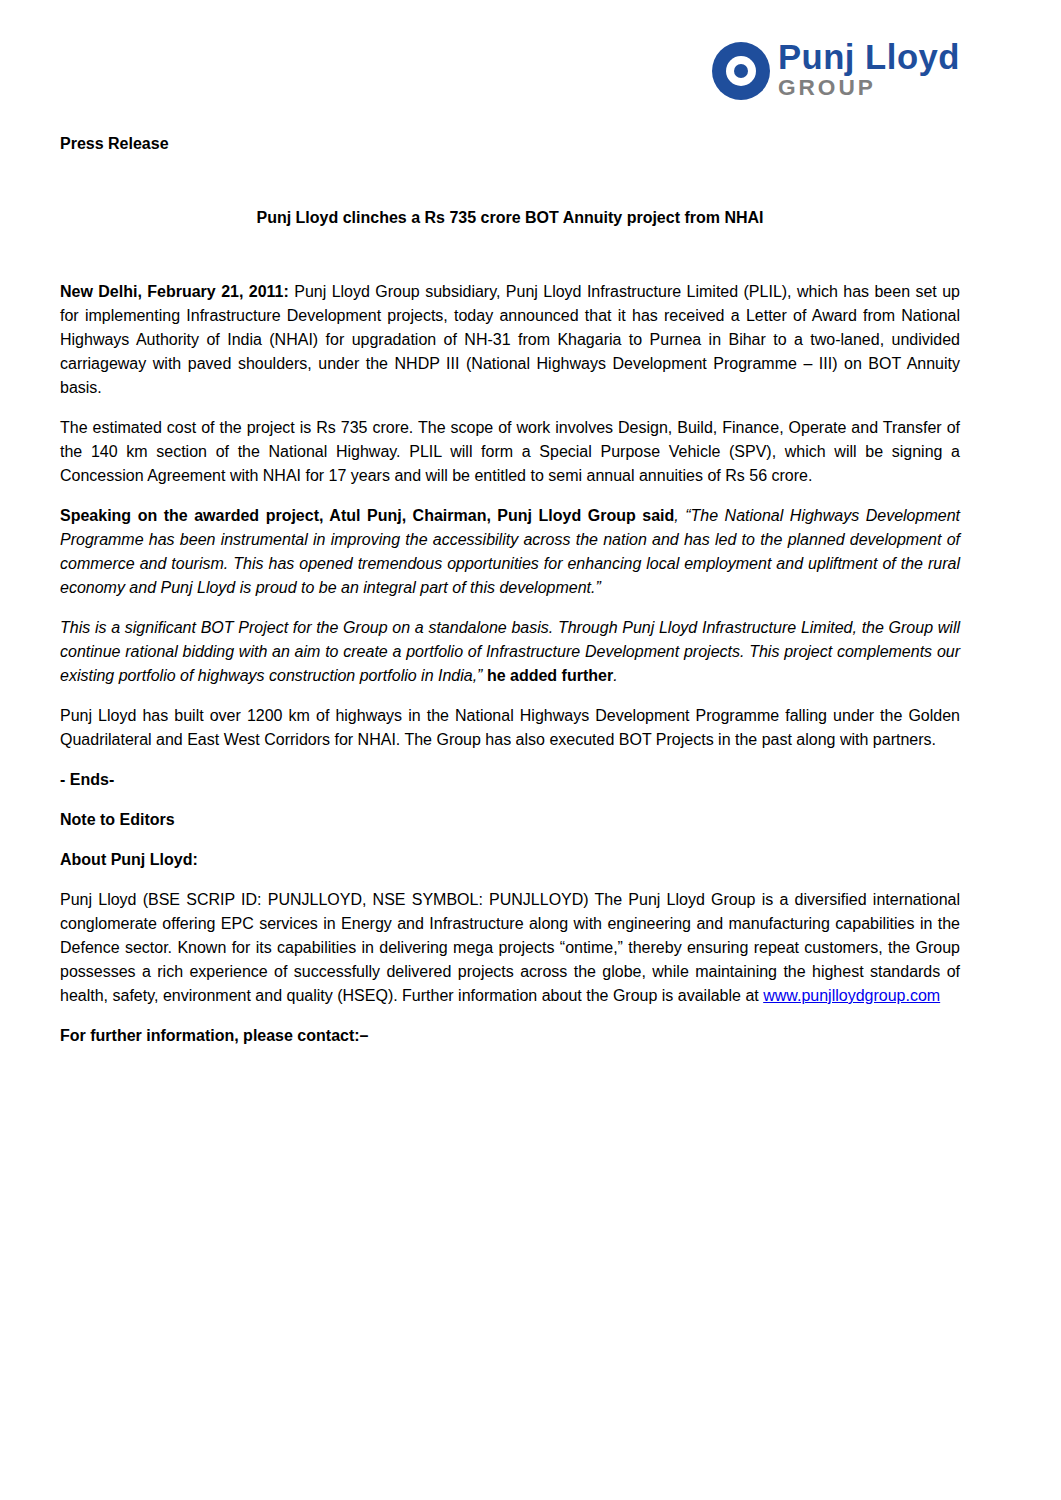Punj Lloyd
GROUP
Press Release
Punj Lloyd clinches a Rs 735 crore BOT Annuity project from NHAI
New Delhi, February 21, 2011: Punj Lloyd Group subsidiary, Punj Lloyd Infrastructure Limited (PLIL), which has been set up for implementing Infrastructure Development projects, today announced that it has received a Letter of Award from National Highways Authority of India (NHAI) for upgradation of NH-31 from Khagaria to Purnea in Bihar to a two-laned, undivided carriageway with paved shoulders, under the NHDP III (National Highways Development Programme – III) on BOT Annuity basis.
The estimated cost of the project is Rs 735 crore. The scope of work involves Design, Build, Finance, Operate and Transfer of the 140 km section of the National Highway. PLIL will form a Special Purpose Vehicle (SPV), which will be signing a Concession Agreement with NHAI for 17 years and will be entitled to semi annual annuities of Rs 56 crore.
Speaking on the awarded project, Atul Punj, Chairman, Punj Lloyd Group said, “The National Highways Development Programme has been instrumental in improving the accessibility across the nation and has led to the planned development of commerce and tourism. This has opened tremendous opportunities for enhancing local employment and upliftment of the rural economy and Punj Lloyd is proud to be an integral part of this development.”
This is a significant BOT Project for the Group on a standalone basis. Through Punj Lloyd Infrastructure Limited, the Group will continue rational bidding with an aim to create a portfolio of Infrastructure Development projects. This project complements our existing portfolio of highways construction portfolio in India,” he added further.
Punj Lloyd has built over 1200 km of highways in the National Highways Development Programme falling under the Golden Quadrilateral and East West Corridors for NHAI. The Group has also executed BOT Projects in the past along with partners.
- Ends-
Note to Editors
About Punj Lloyd:
Punj Lloyd (BSE SCRIP ID: PUNJLLOYD, NSE SYMBOL: PUNJLLOYD) The Punj Lloyd Group is a diversified international conglomerate offering EPC services in Energy and Infrastructure along with engineering and manufacturing capabilities in the Defence sector. Known for its capabilities in delivering mega projects “ontime,” thereby ensuring repeat customers, the Group possesses a rich experience of successfully delivered projects across the globe, while maintaining the highest standards of health, safety, environment and quality (HSEQ). Further information about the Group is available at www.punjlloydgroup.com
For further information, please contact:–